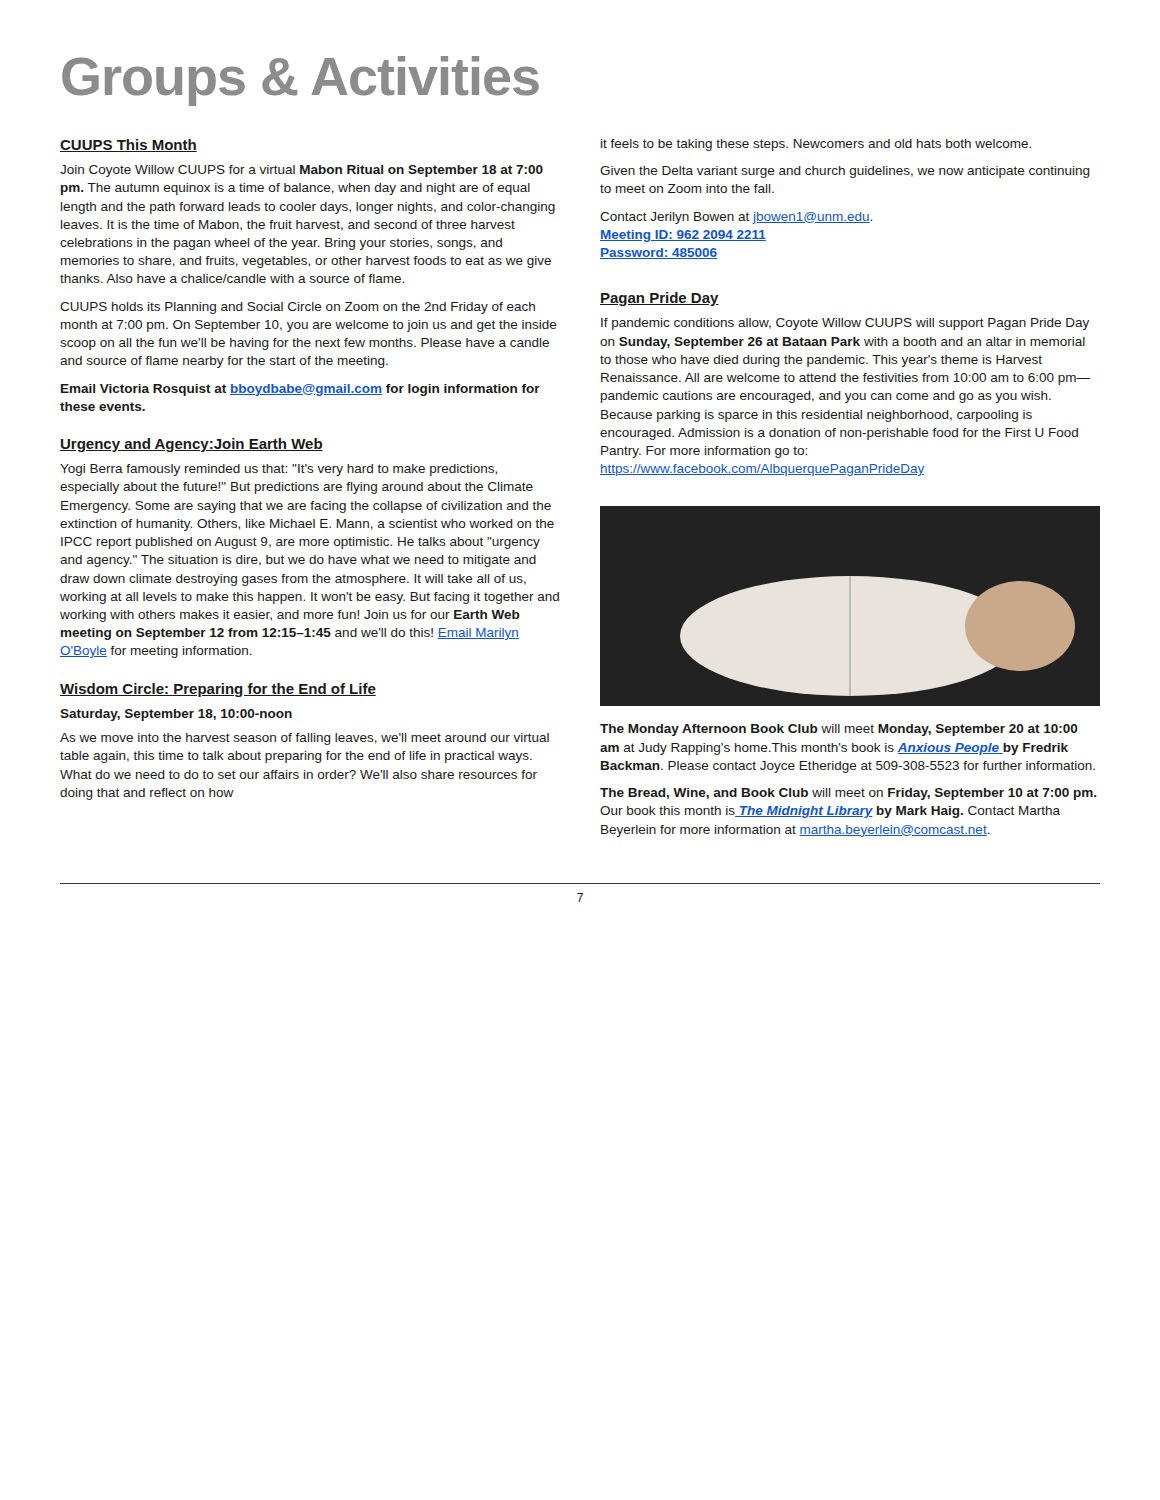Groups & Activities
CUUPS This Month
Join Coyote Willow CUUPS for a virtual Mabon Ritual on September 18 at 7:00 pm. The autumn equinox is a time of balance, when day and night are of equal length and the path forward leads to cooler days, longer nights, and color-changing leaves. It is the time of Mabon, the fruit harvest, and second of three harvest celebrations in the pagan wheel of the year. Bring your stories, songs, and memories to share, and fruits, vegetables, or other harvest foods to eat as we give thanks. Also have a chalice/candle with a source of flame.
CUUPS holds its Planning and Social Circle on Zoom on the 2nd Friday of each month at 7:00 pm. On September 10, you are welcome to join us and get the inside scoop on all the fun we'll be having for the next few months. Please have a candle and source of flame nearby for the start of the meeting.
Email Victoria Rosquist at bboydbabe@gmail.com for login information for these events.
Urgency and Agency:Join Earth Web
Yogi Berra famously reminded us that: "It's very hard to make predictions, especially about the future!" But predictions are flying around about the Climate Emergency. Some are saying that we are facing the collapse of civilization and the extinction of humanity. Others, like Michael E. Mann, a scientist who worked on the IPCC report published on August 9, are more optimistic. He talks about "urgency and agency." The situation is dire, but we do have what we need to mitigate and draw down climate destroying gases from the atmosphere. It will take all of us, working at all levels to make this happen. It won't be easy. But facing it together and working with others makes it easier, and more fun! Join us for our Earth Web meeting on September 12 from 12:15–1:45 and we'll do this! Email Marilyn O'Boyle for meeting information.
Wisdom Circle: Preparing for the End of Life
Saturday, September 18, 10:00-noon
As we move into the harvest season of falling leaves, we'll meet around our virtual table again, this time to talk about preparing for the end of life in practical ways. What do we need to do to set our affairs in order? We'll also share resources for doing that and reflect on how
it feels to be taking these steps. Newcomers and old hats both welcome.
Given the Delta variant surge and church guidelines, we now anticipate continuing to meet on Zoom into the fall.
Contact Jerilyn Bowen at jbowen1@unm.edu.
Meeting ID: 962 2094 2211
Password: 485006
Pagan Pride Day
If pandemic conditions allow, Coyote Willow CUUPS will support Pagan Pride Day on Sunday, September 26 at Bataan Park with a booth and an altar in memorial to those who have died during the pandemic. This year's theme is Harvest Renaissance. All are welcome to attend the festivities from 10:00 am to 6:00 pm—pandemic cautions are encouraged, and you can come and go as you wish. Because parking is sparce in this residential neighborhood, carpooling is encouraged. Admission is a donation of non-perishable food for the First U Food Pantry. For more information go to:
https://www.facebook.com/AlbquerquePaganPrideDay
The Monday Afternoon Book Club will meet Monday, September 20 at 10:00 am at Judy Rapping's home.This month's book is Anxious People by Fredrik Backman. Please contact Joyce Etheridge at 509-308-5523 for further information.
The Bread, Wine, and Book Club will meet on Friday, September 10 at 7:00 pm. Our book this month is The Midnight Library by Mark Haig. Contact Martha Beyerlein for more information at martha.beyerlein@comcast.net.
7